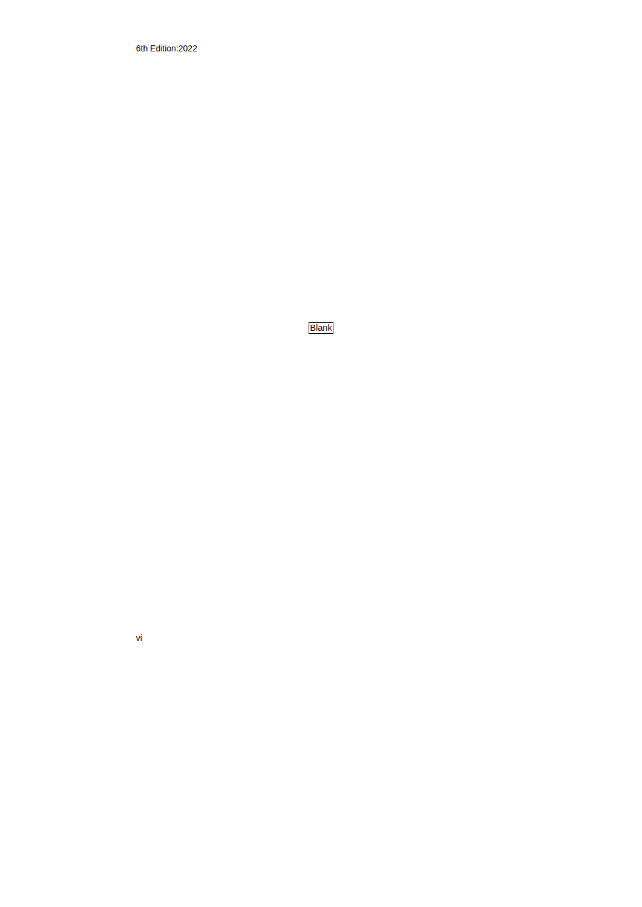6th Edition:2022
Blank
vi